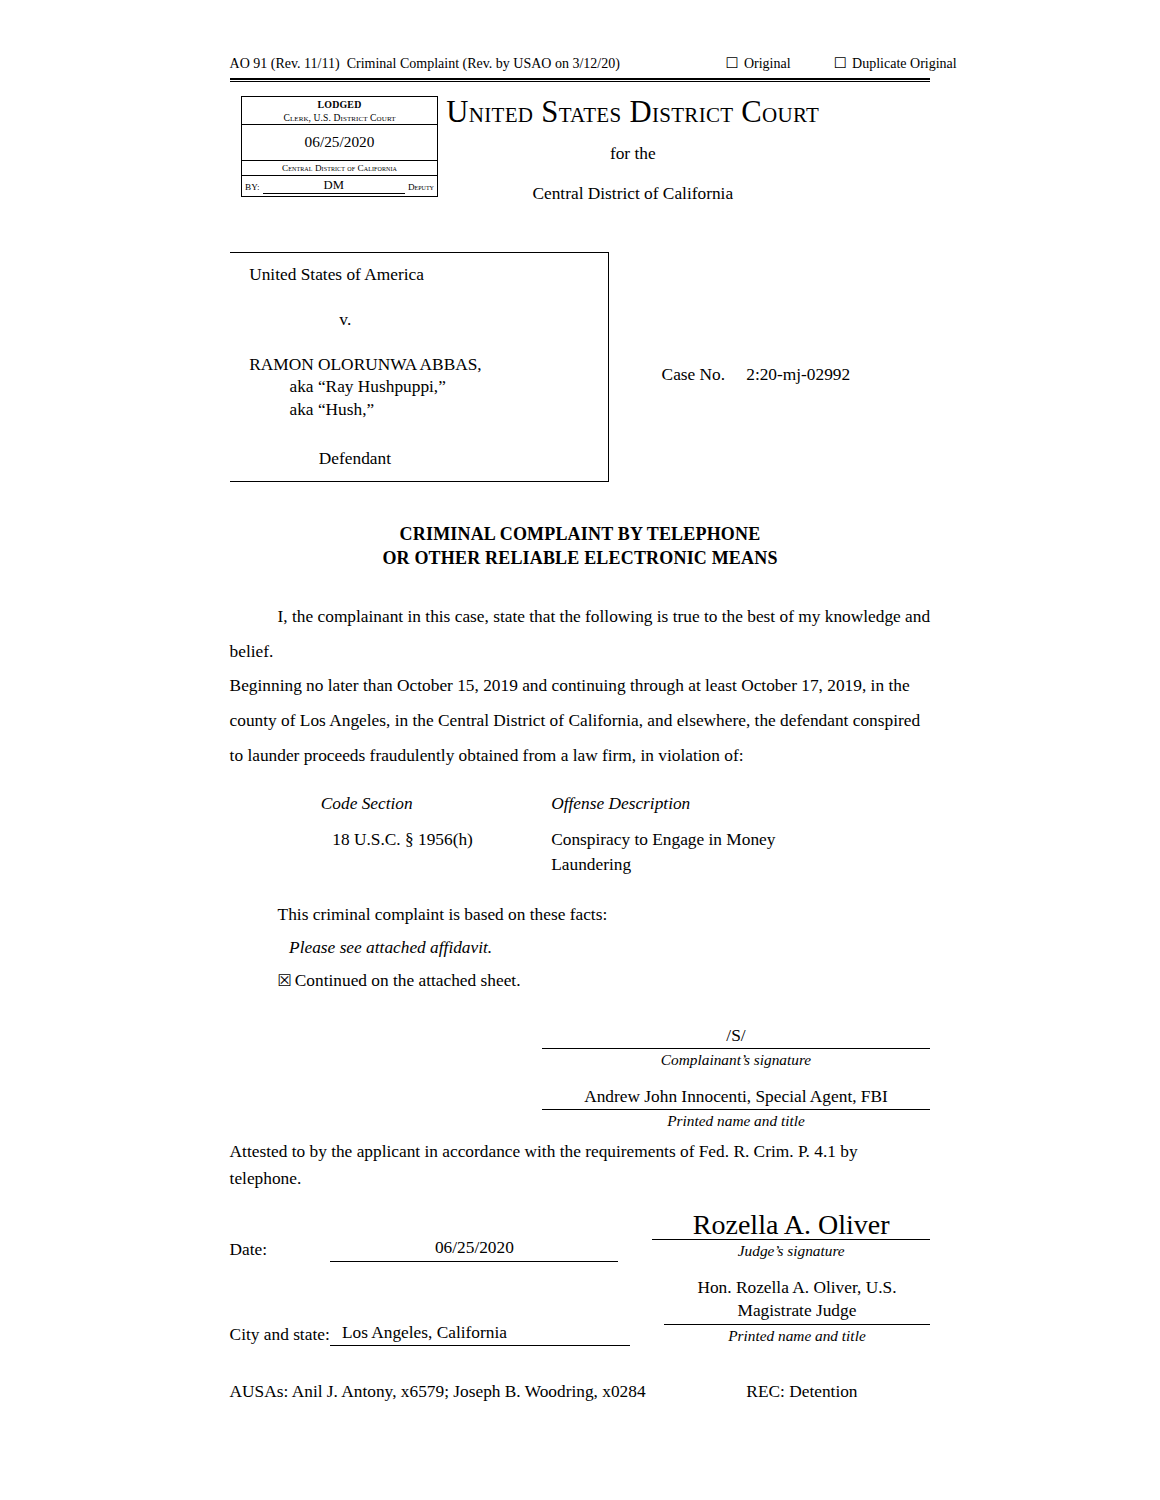AO 91 (Rev. 11/11) Criminal Complaint (Rev. by USAO on 3/12/20) ☐ Original ☐ Duplicate Original
LODGED
Clerk, U.S. District Court
06/25/2020
Central District of California
BY: DM Deputy
United States District Court
for the
Central District of California
United States of America
v.
RAMON OLORUNWA ABBAS,
aka “Ray Hushpuppi,”
aka “Hush,”
Defendant
Case No.2:20-mj-02992
CRIMINAL COMPLAINT BY TELEPHONE
OR OTHER RELIABLE ELECTRONIC MEANS
I, the complainant in this case, state that the following is true to the best of my knowledge and belief.
Beginning no later than October 15, 2019 and continuing through at least October 17, 2019, in the county of Los Angeles, in the Central District of California, and elsewhere, the defendant conspired to launder proceeds fraudulently obtained from a law firm, in violation of:
Code Section
18 U.S.C. § 1956(h)
Offense Description
Conspiracy to Engage in Money
Laundering
This criminal complaint is based on these facts:
Please see attached affidavit.
☒Continued on the attached sheet.
/S/
Complainant’s signature
Andrew John Innocenti, Special Agent, FBI
Printed name and title
Attested to by the applicant in accordance with the requirements of Fed. R. Crim. P. 4.1 by telephone.
Date:
06/25/2020
Rozella A. Oliver
Judge’s signature
City and state:
Los Angeles, California
Hon. Rozella A. Oliver, U.S. Magistrate Judge
Printed name and title
AUSAs: Anil J. Antony, x6579; Joseph B. Woodring, x0284
REC: Detention